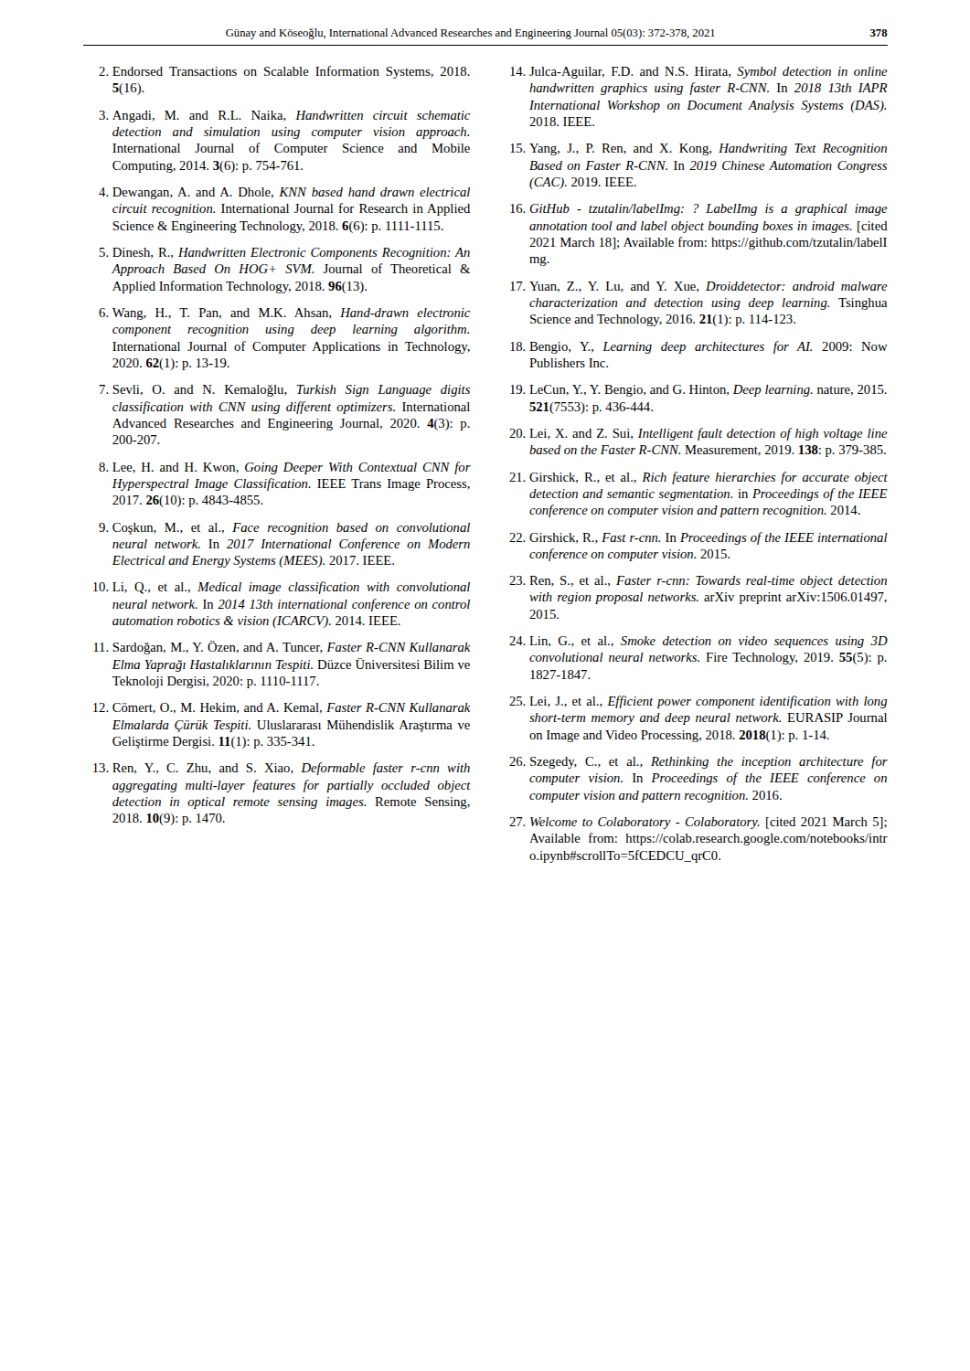Günay and Köseoğlu, International Advanced Researches and Engineering Journal 05(03): 372-378, 2021 378
Endorsed Transactions on Scalable Information Systems, 2018. 5(16).
Angadi, M. and R.L. Naika, Handwritten circuit schematic detection and simulation using computer vision approach. International Journal of Computer Science and Mobile Computing, 2014. 3(6): p. 754-761.
Dewangan, A. and A. Dhole, KNN based hand drawn electrical circuit recognition. International Journal for Research in Applied Science & Engineering Technology, 2018. 6(6): p. 1111-1115.
Dinesh, R., Handwritten Electronic Components Recognition: An Approach Based On HOG+ SVM. Journal of Theoretical & Applied Information Technology, 2018. 96(13).
Wang, H., T. Pan, and M.K. Ahsan, Hand-drawn electronic component recognition using deep learning algorithm. International Journal of Computer Applications in Technology, 2020. 62(1): p. 13-19.
Sevli, O. and N. Kemaloğlu, Turkish Sign Language digits classification with CNN using different optimizers. International Advanced Researches and Engineering Journal, 2020. 4(3): p. 200-207.
Lee, H. and H. Kwon, Going Deeper With Contextual CNN for Hyperspectral Image Classification. IEEE Trans Image Process, 2017. 26(10): p. 4843-4855.
Coşkun, M., et al., Face recognition based on convolutional neural network. In 2017 International Conference on Modern Electrical and Energy Systems (MEES). 2017. IEEE.
Li, Q., et al., Medical image classification with convolutional neural network. In 2014 13th international conference on control automation robotics & vision (ICARCV). 2014. IEEE.
Sardoğan, M., Y. Özen, and A. Tuncer, Faster R-CNN Kullanarak Elma Yaprağı Hastalıklarının Tespiti. Düzce Üniversitesi Bilim ve Teknoloji Dergisi, 2020: p. 1110-1117.
Cömert, O., M. Hekim, and A. Kemal, Faster R-CNN Kullanarak Elmalarda Çürük Tespiti. Uluslararası Mühendislik Araştırma ve Geliştirme Dergisi. 11(1): p. 335-341.
Ren, Y., C. Zhu, and S. Xiao, Deformable faster r-cnn with aggregating multi-layer features for partially occluded object detection in optical remote sensing images. Remote Sensing, 2018. 10(9): p. 1470.
Julca-Aguilar, F.D. and N.S. Hirata, Symbol detection in online handwritten graphics using faster R-CNN. In 2018 13th IAPR International Workshop on Document Analysis Systems (DAS). 2018. IEEE.
Yang, J., P. Ren, and X. Kong, Handwriting Text Recognition Based on Faster R-CNN. In 2019 Chinese Automation Congress (CAC). 2019. IEEE.
GitHub - tzutalin/labelImg: ? LabelImg is a graphical image annotation tool and label object bounding boxes in images. [cited 2021 March 18]; Available from: https://github.com/tzutalin/labelImg.
Yuan, Z., Y. Lu, and Y. Xue, Droiddetector: android malware characterization and detection using deep learning. Tsinghua Science and Technology, 2016. 21(1): p. 114-123.
Bengio, Y., Learning deep architectures for AI. 2009: Now Publishers Inc.
LeCun, Y., Y. Bengio, and G. Hinton, Deep learning. nature, 2015. 521(7553): p. 436-444.
Lei, X. and Z. Sui, Intelligent fault detection of high voltage line based on the Faster R-CNN. Measurement, 2019. 138: p. 379-385.
Girshick, R., et al., Rich feature hierarchies for accurate object detection and semantic segmentation. in Proceedings of the IEEE conference on computer vision and pattern recognition. 2014.
Girshick, R., Fast r-cnn. In Proceedings of the IEEE international conference on computer vision. 2015.
Ren, S., et al., Faster r-cnn: Towards real-time object detection with region proposal networks. arXiv preprint arXiv:1506.01497, 2015.
Lin, G., et al., Smoke detection on video sequences using 3D convolutional neural networks. Fire Technology, 2019. 55(5): p. 1827-1847.
Lei, J., et al., Efficient power component identification with long short-term memory and deep neural network. EURASIP Journal on Image and Video Processing, 2018. 2018(1): p. 1-14.
Szegedy, C., et al., Rethinking the inception architecture for computer vision. In Proceedings of the IEEE conference on computer vision and pattern recognition. 2016.
Welcome to Colaboratory - Colaboratory. [cited 2021 March 5]; Available from: https://colab.research.google.com/notebooks/intro.ipynb#scrollTo=5fCEDCU_qrC0.